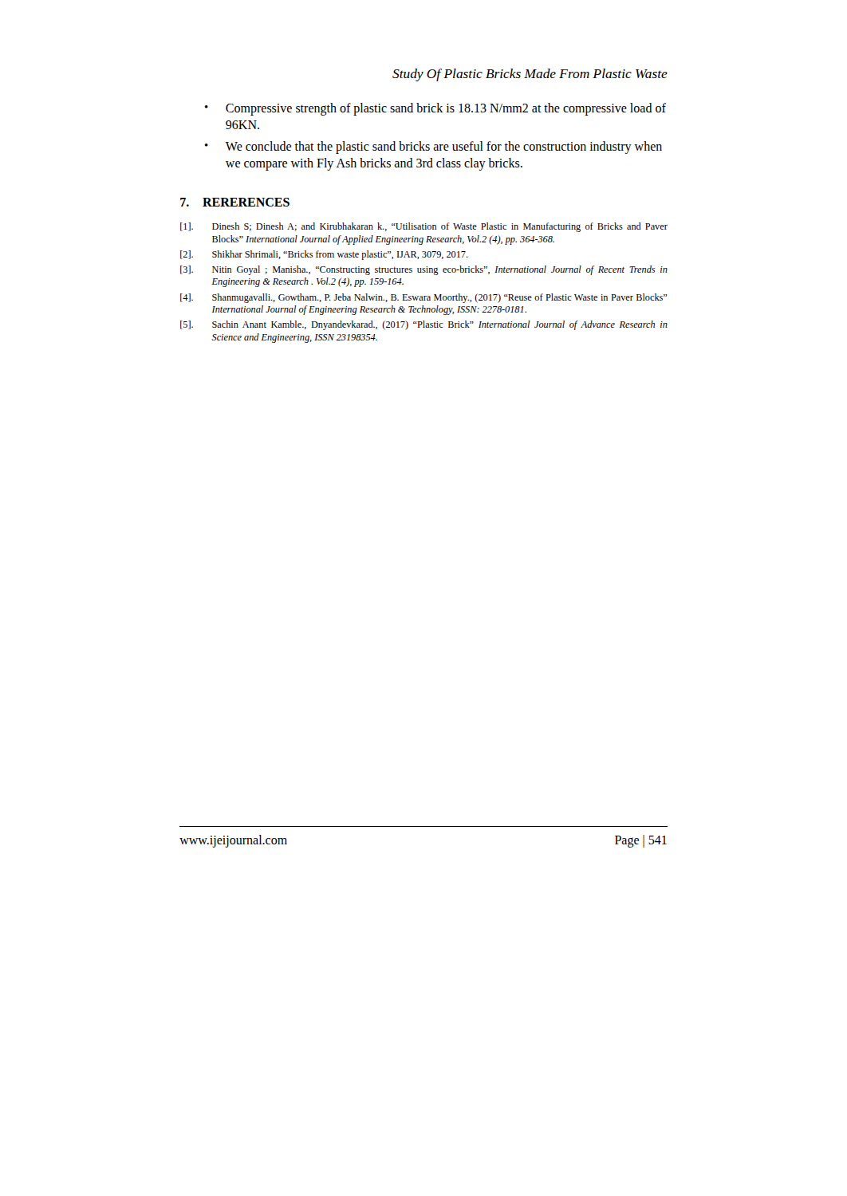Study Of Plastic Bricks Made From Plastic Waste
Compressive strength of plastic sand brick is 18.13 N/mm2 at the compressive load of 96KN.
We conclude that the plastic sand bricks are useful for the construction industry when we compare with Fly Ash bricks and 3rd class clay bricks.
7. RERERENCES
[1]. Dinesh S; Dinesh A; and Kirubhakaran k., “Utilisation of Waste Plastic in Manufacturing of Bricks and Paver Blocks” International Journal of Applied Engineering Research, Vol.2 (4), pp. 364-368.
[2]. Shikhar Shrimali, “Bricks from waste plastic”, IJAR, 3079, 2017.
[3]. Nitin Goyal ; Manisha., “Constructing structures using eco-bricks”, International Journal of Recent Trends in Engineering & Research . Vol.2 (4), pp. 159-164.
[4]. Shanmugavalli., Gowtham., P. Jeba Nalwin., B. Eswara Moorthy., (2017) “Reuse of Plastic Waste in Paver Blocks” International Journal of Engineering Research & Technology, ISSN: 2278-0181.
[5]. Sachin Anant Kamble., Dnyandevkarad., (2017) “Plastic Brick” International Journal of Advance Research in Science and Engineering, ISSN 23198354.
www.ijeijournal.com
Page | 541